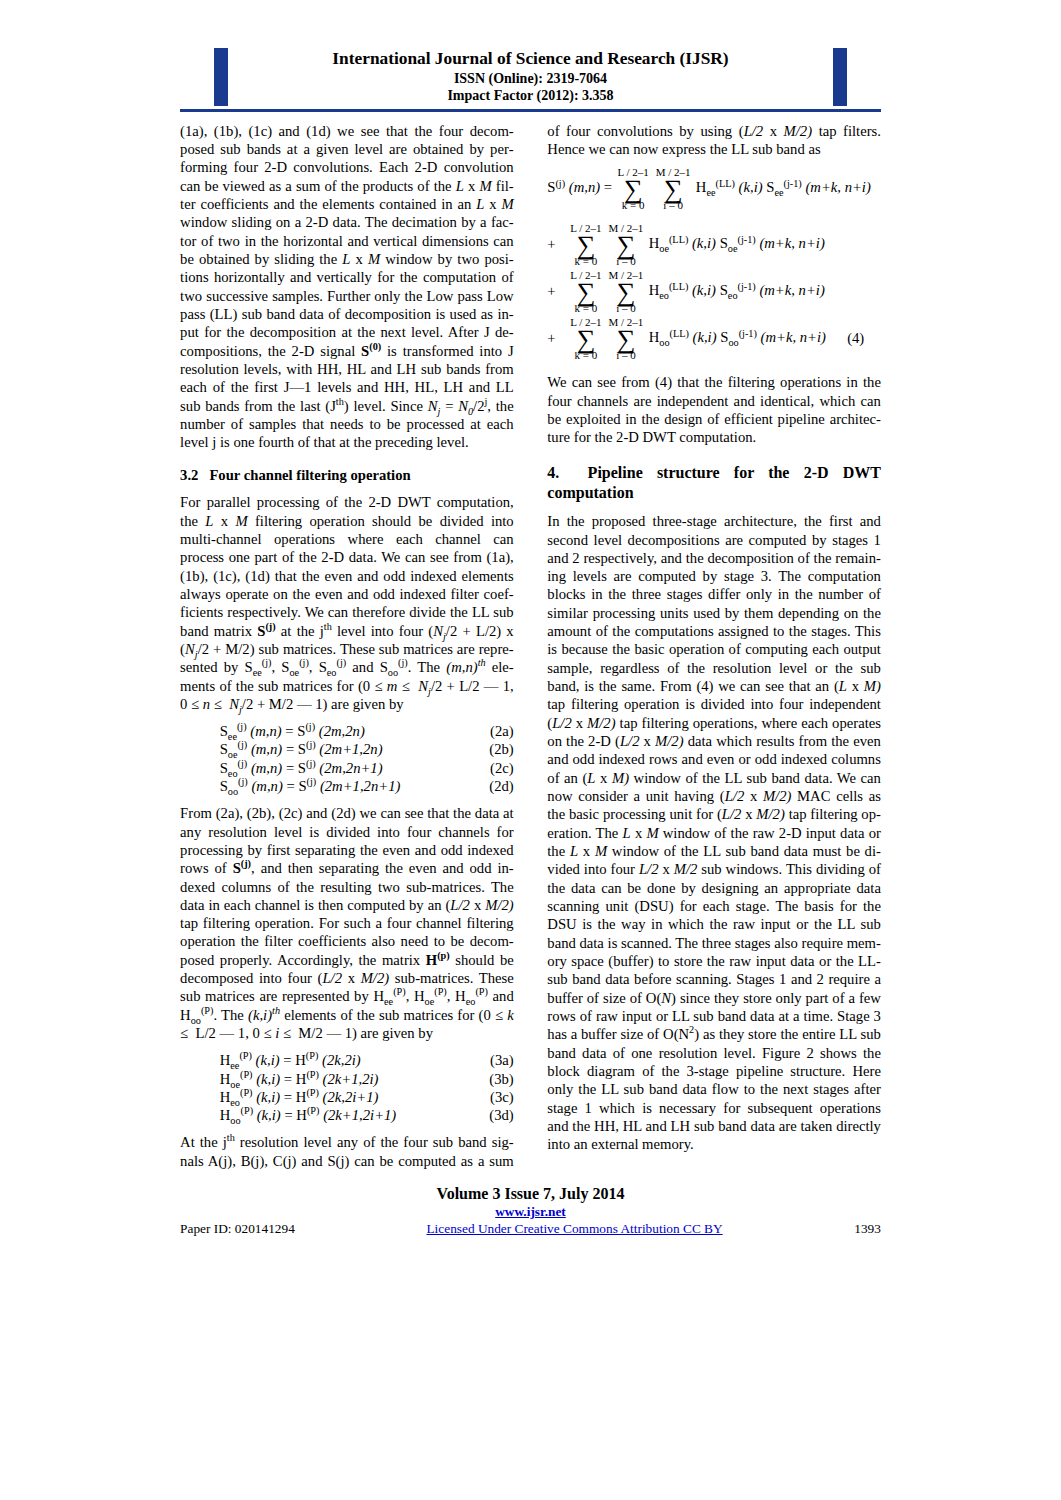International Journal of Science and Research (IJSR)
ISSN (Online): 2319-7064
Impact Factor (2012): 3.358
(1a), (1b), (1c) and (1d) we see that the four decomposed sub bands at a given level are obtained by performing four 2-D convolutions. Each 2-D convolution can be viewed as a sum of the products of the L x M filter coefficients and the elements contained in an L x M window sliding on a 2-D data. The decimation by a factor of two in the horizontal and vertical dimensions can be obtained by sliding the L x M window by two positions horizontally and vertically for the computation of two successive samples. Further only the Low pass Low pass (LL) sub band data of decomposition is used as input for the decomposition at the next level. After J decompositions, the 2-D signal S(0) is transformed into J resolution levels, with HH, HL and LH sub bands from each of the first J—1 levels and HH, HL, LH and LL sub bands from the last (Jth) level. Since Nj = N0/2j, the number of samples that needs to be processed at each level j is one fourth of that at the preceding level.
3.2 Four channel filtering operation
For parallel processing of the 2-D DWT computation, the L x M filtering operation should be divided into multi-channel operations where each channel can process one part of the 2-D data. We can see from (1a), (1b), (1c), (1d) that the even and odd indexed elements always operate on the even and odd indexed filter coefficients respectively. We can therefore divide the LL sub band matrix S(j) at the jth level into four (Nj/2 + L/2) x (Nj/2 + M/2) sub matrices. These sub matrices are represented by See(j), Soe(j), Seo(j) and Soo(j). The (m,n)th elements of the sub matrices for (0 ≤ m ≤ Nj/2 + L/2 — 1, 0 ≤ n ≤ Nj/2 + M/2 — 1) are given by
See(j) (m,n) = S(j) (2m,2n) (2a) Soe(j) (m,n) = S(j) (2m+1,2n) (2b) Seo(j) (m,n) = S(j) (2m,2n+1) (2c) Soo(j) (m,n) = S(j) (2m+1,2n+1) (2d)
From (2a), (2b), (2c) and (2d) we can see that the data at any resolution level is divided into four channels for processing by first separating the even and odd indexed rows of S(j), and then separating the even and odd indexed columns of the resulting two sub-matrices. The data in each channel is then computed by an (L/2 x M/2) tap filtering operation. For such a four channel filtering operation the filter coefficients also need to be decomposed properly. Accordingly, the matrix H(p) should be decomposed into four (L/2 x M/2) sub-matrices. These sub matrices are represented by Hee(P), Hoe(P), Heo(P) and Hoo(P). The (k,i)th elements of the sub matrices for (0 ≤ k ≤ L/2 — 1, 0 ≤ i ≤ M/2 — 1) are given by
Hee(P) (k,i) = H(P) (2k,2i) (3a) Hoe(P) (k,i) = H(P) (2k+1,2i) (3b) Heo(P) (k,i) = H(P) (2k,2i+1) (3c) Hoo(P) (k,i) = H(P) (2k+1,2i+1) (3d)
At the jth resolution level any of the four sub band signals A(j), B(j), C(j) and S(j) can be computed as a sum of four convolutions by using (L/2 x M/2) tap filters. Hence we can now express the LL sub band as
S(j) (m,n) = L / 2–1∑k = 0 M / 2–1∑i – 0 Hee(LL) (k,i) See(j-1) (m+k, n+i)
+ L / 2–1∑k = 0 M / 2–1∑i – 0 Hoe(LL) (k,i) Soe(j-1) (m+k, n+i) + L / 2–1∑k = 0 M / 2–1∑i – 0 Heo(LL) (k,i) Seo(j-1) (m+k, n+i) + L / 2–1∑k = 0 M / 2–1∑i – 0 Hoo(LL) (k,i) Soo(j-1) (m+k, n+i) (4)
We can see from (4) that the filtering operations in the four channels are independent and identical, which can be exploited in the design of efficient pipeline architecture for the 2-D DWT computation.
4. Pipeline structure for the 2-D DWT computation
In the proposed three-stage architecture, the first and second level decompositions are computed by stages 1 and 2 respectively, and the decomposition of the remaining levels are computed by stage 3. The computation blocks in the three stages differ only in the number of similar processing units used by them depending on the amount of the computations assigned to the stages. This is because the basic operation of computing each output sample, regardless of the resolution level or the sub band, is the same. From (4) we can see that an (L x M) tap filtering operation is divided into four independent (L/2 x M/2) tap filtering operations, where each operates on the 2-D (L/2 x M/2) data which results from the even and odd indexed rows and even or odd indexed columns of an (L x M) window of the LL sub band data. We can now consider a unit having (L/2 x M/2) MAC cells as the basic processing unit for (L/2 x M/2) tap filtering operation. The L x M window of the raw 2-D input data or the L x M window of the LL sub band data must be divided into four L/2 x M/2 sub windows. This dividing of the data can be done by designing an appropriate data scanning unit (DSU) for each stage. The basis for the DSU is the way in which the raw input or the LL sub band data is scanned. The three stages also require memory space (buffer) to store the raw input data or the LL-sub band data before scanning. Stages 1 and 2 require a buffer of size of O(N) since they store only part of a few rows of raw input or LL sub band data at a time. Stage 3 has a buffer size of O(N2) as they store the entire LL sub band data of one resolution level. Figure 2 shows the block diagram of the 3-stage pipeline structure. Here only the LL sub band data flow to the next stages after stage 1 which is necessary for subsequent operations and the HH, HL and LH sub band data are taken directly into an external memory.
Volume 3 Issue 7, July 2014
www.ijsr.net
Paper ID: 020141294 Licensed Under Creative Commons Attribution CC BY 1393